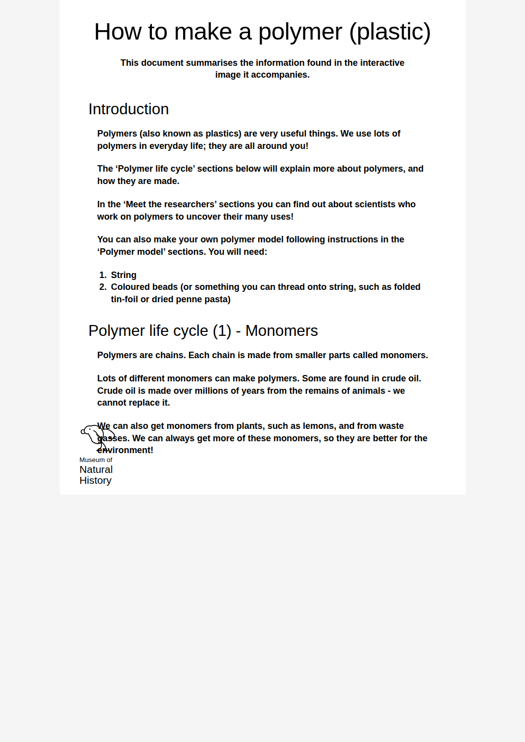How to make a polymer (plastic)
This document summarises the information found in the interactive image it accompanies.
Introduction
Polymers (also known as plastics) are very useful things. We use lots of polymers in everyday life; they are all around you!
The ‘Polymer life cycle’ sections below will explain more about polymers, and how they are made.
In the ‘Meet the researchers’ sections you can find out about scientists who work on polymers to uncover their many uses!
You can also make your own polymer model following instructions in the ‘Polymer model’ sections. You will need:
String
Coloured beads (or something you can thread onto string, such as folded tin-foil or dried penne pasta)
Polymer life cycle (1) - Monomers
Polymers are chains. Each chain is made from smaller parts called monomers.
Lots of different monomers can make polymers. Some are found in crude oil. Crude oil is made over millions of years from the remains of animals - we cannot replace it.
We can also get monomers from plants, such as lemons, and from waste gasses. We can always get more of these monomers, so they are better for the environment!
Museum of Natural History